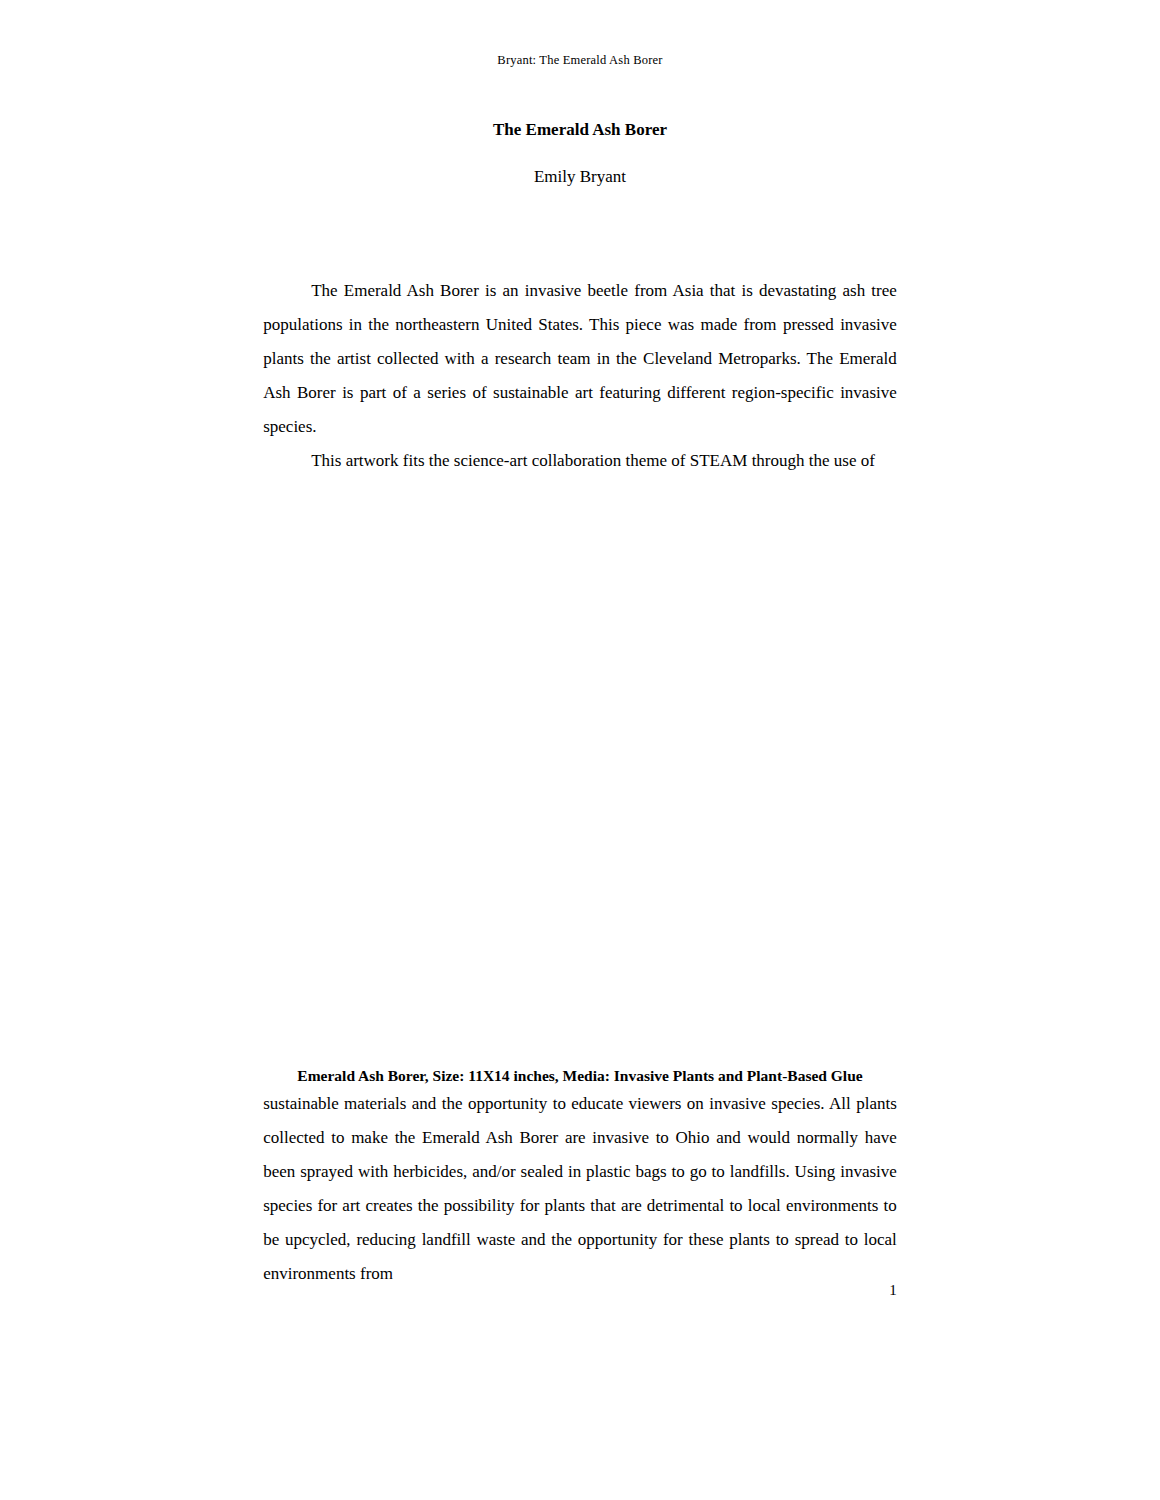Bryant: The Emerald Ash Borer
The Emerald Ash Borer
Emily Bryant
The Emerald Ash Borer is an invasive beetle from Asia that is devastating ash tree populations in the northeastern United States. This piece was made from pressed invasive plants the artist collected with a research team in the Cleveland Metroparks. The Emerald Ash Borer is part of a series of sustainable art featuring different region-specific invasive species.
This artwork fits the science-art collaboration theme of STEAM through the use of
Emerald Ash Borer, Size: 11X14 inches, Media: Invasive Plants and Plant-Based Glue
sustainable materials and the opportunity to educate viewers on invasive species. All plants collected to make the Emerald Ash Borer are invasive to Ohio and would normally have been sprayed with herbicides, and/or sealed in plastic bags to go to landfills. Using invasive species for art creates the possibility for plants that are detrimental to local environments to be upcycled, reducing landfill waste and the opportunity for these plants to spread to local environments from
1